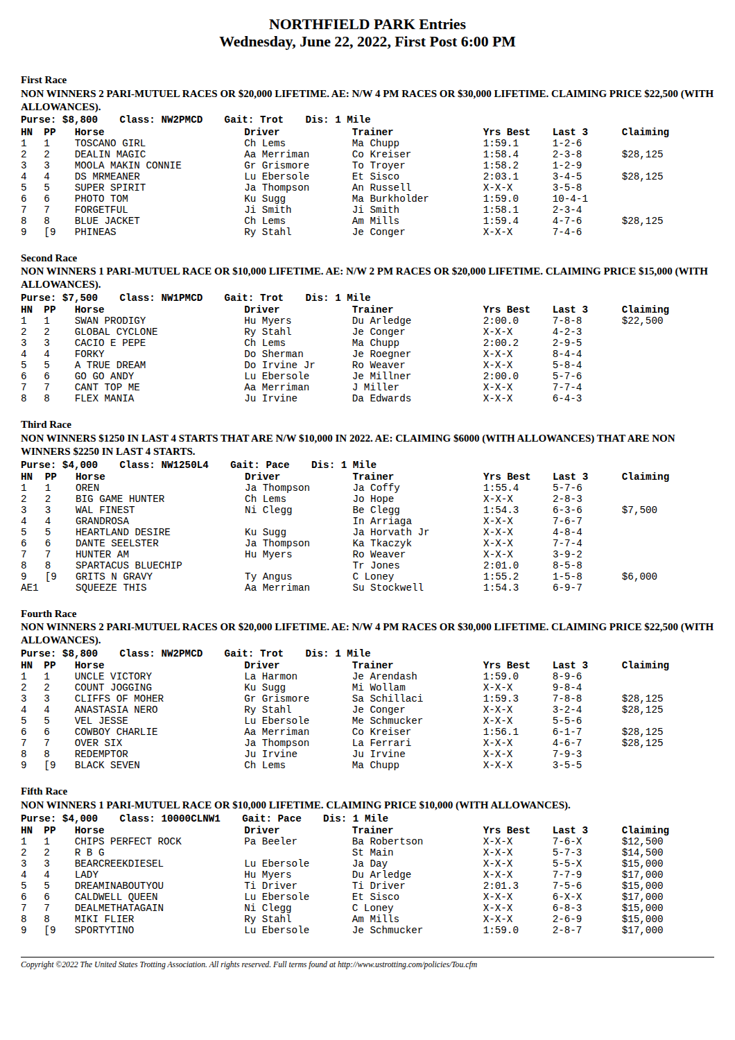NORTHFIELD PARK Entries
Wednesday, June 22, 2022, First Post 6:00 PM
First Race
NON WINNERS 2 PARI-MUTUEL RACES OR $20,000 LIFETIME. AE: N/W 4 PM RACES OR $30,000 LIFETIME. CLAIMING PRICE $22,500 (WITH ALLOWANCES).
Purse: $8,800 Class: NW2PMCD Gait: Trot Dis: 1 Mile
| HN | PP | Horse | Driver | Trainer | Yrs Best | Last 3 | Claiming |
| --- | --- | --- | --- | --- | --- | --- | --- |
| 1 | 1 | TOSCANO GIRL | Ch Lems | Ma Chupp | 1:59.1 | 1-2-6 | |
| 2 | 2 | DEALIN MAGIC | Aa Merriman | Co Kreiser | 1:58.4 | 2-3-8 | $28,125 |
| 3 | 3 | MOOLA MAKIN CONNIE | Gr Grismore | To Troyer | 1:58.2 | 1-2-9 | |
| 4 | 4 | DS MRMEANER | Lu Ebersole | Et Sisco | 2:03.1 | 3-4-5 | $28,125 |
| 5 | 5 | SUPER SPIRIT | Ja Thompson | An Russell | X-X-X | 3-5-8 | |
| 6 | 6 | PHOTO TOM | Ku Sugg | Ma Burkholder | 1:59.0 | 10-4-1 | |
| 7 | 7 | FORGETFUL | Ji Smith | Ji Smith | 1:58.1 | 2-3-4 | |
| 8 | 8 | BLUE JACKET | Ch Lems | Am Mills | 1:59.4 | 4-7-6 | $28,125 |
| 9 | [9 | PHINEAS | Ry Stahl | Je Conger | X-X-X | 7-4-6 | |
Second Race
NON WINNERS 1 PARI-MUTUEL RACE OR $10,000 LIFETIME. AE: N/W 2 PM RACES OR $20,000 LIFETIME. CLAIMING PRICE $15,000 (WITH ALLOWANCES).
Purse: $7,500 Class: NW1PMCD Gait: Trot Dis: 1 Mile
| HN | PP | Horse | Driver | Trainer | Yrs Best | Last 3 | Claiming |
| --- | --- | --- | --- | --- | --- | --- | --- |
| 1 | 1 | SWAN PRODIGY | Hu Myers | Du Arledge | 2:00.0 | 7-8-8 | $22,500 |
| 2 | 2 | GLOBAL CYCLONE | Ry Stahl | Je Conger | X-X-X | 4-2-3 | |
| 3 | 3 | CACIO E PEPE | Ch Lems | Ma Chupp | 2:00.2 | 2-9-5 | |
| 4 | 4 | FORKY | Do Sherman | Je Roegner | X-X-X | 8-4-4 | |
| 5 | 5 | A TRUE DREAM | Do Irvine Jr | Ro Weaver | X-X-X | 5-8-4 | |
| 6 | 6 | GO GO ANDY | Lu Ebersole | Je Millner | 2:00.0 | 5-7-6 | |
| 7 | 7 | CANT TOP ME | Aa Merriman | J Miller | X-X-X | 7-7-4 | |
| 8 | 8 | FLEX MANIA | Ju Irvine | Da Edwards | X-X-X | 6-4-3 | |
Third Race
NON WINNERS $1250 IN LAST 4 STARTS THAT ARE N/W $10,000 IN 2022. AE: CLAIMING $6000 (WITH ALLOWANCES) THAT ARE NON WINNERS $2250 IN LAST 4 STARTS.
Purse: $4,000 Class: NW1250L4 Gait: Pace Dis: 1 Mile
| HN | PP | Horse | Driver | Trainer | Yrs Best | Last 3 | Claiming |
| --- | --- | --- | --- | --- | --- | --- | --- |
| 1 | 1 | OREN | Ja Thompson | Ja Coffy | 1:55.4 | 5-7-6 | |
| 2 | 2 | BIG GAME HUNTER | Ch Lems | Jo Hope | X-X-X | 2-8-3 | |
| 3 | 3 | WAL FINEST | Ni Clegg | Be Clegg | 1:54.3 | 6-3-6 | $7,500 |
| 4 | 4 | GRANDROSA | | In Arriaga | X-X-X | 7-6-7 | |
| 5 | 5 | HEARTLAND DESIRE | Ku Sugg | Ja Horvath Jr | X-X-X | 4-8-4 | |
| 6 | 6 | DANTE SEELSTER | Ja Thompson | Ka Tkaczyk | X-X-X | 7-7-4 | |
| 7 | 7 | HUNTER AM | Hu Myers | Ro Weaver | X-X-X | 3-9-2 | |
| 8 | 8 | SPARTACUS BLUECHIP | | Tr Jones | 2:01.0 | 8-5-8 | |
| 9 | [9 | GRITS N GRAVY | Ty Angus | C Loney | 1:55.2 | 1-5-8 | $6,000 |
| AE1 | | SQUEEZE THIS | Aa Merriman | Su Stockwell | 1:54.3 | 6-9-7 | |
Fourth Race
NON WINNERS 2 PARI-MUTUEL RACES OR $20,000 LIFETIME. AE: N/W 4 PM RACES OR $30,000 LIFETIME. CLAIMING PRICE $22,500 (WITH ALLOWANCES).
Purse: $8,800 Class: NW2PMCD Gait: Trot Dis: 1 Mile
| HN | PP | Horse | Driver | Trainer | Yrs Best | Last 3 | Claiming |
| --- | --- | --- | --- | --- | --- | --- | --- |
| 1 | 1 | UNCLE VICTORY | La Harmon | Je Arendash | 1:59.0 | 8-9-6 | |
| 2 | 2 | COUNT JOGGING | Ku Sugg | Mi Wollam | X-X-X | 9-8-4 | |
| 3 | 3 | CLIFFS OF MOHER | Gr Grismore | Sa Schillaci | 1:59.3 | 7-8-8 | $28,125 |
| 4 | 4 | ANASTASIA NERO | Ry Stahl | Je Conger | X-X-X | 3-2-4 | $28,125 |
| 5 | 5 | VEL JESSE | Lu Ebersole | Me Schmucker | X-X-X | 5-5-6 | |
| 6 | 6 | COWBOY CHARLIE | Aa Merriman | Co Kreiser | 1:56.1 | 6-1-7 | $28,125 |
| 7 | 7 | OVER SIX | Ja Thompson | La Ferrari | X-X-X | 4-6-7 | $28,125 |
| 8 | 8 | REDEMPTOR | Ju Irvine | Ju Irvine | X-X-X | 7-9-3 | |
| 9 | [9 | BLACK SEVEN | Ch Lems | Ma Chupp | X-X-X | 3-5-5 | |
Fifth Race
NON WINNERS 1 PARI-MUTUEL RACE OR $10,000 LIFETIME. CLAIMING PRICE $10,000 (WITH ALLOWANCES).
Purse: $4,000 Class: 10000CLNW1 Gait: Pace Dis: 1 Mile
| HN | PP | Horse | Driver | Trainer | Yrs Best | Last 3 | Claiming |
| --- | --- | --- | --- | --- | --- | --- | --- |
| 1 | 1 | CHIPS PERFECT ROCK | Pa Beeler | Ba Robertson | X-X-X | 7-6-X | $12,500 |
| 2 | 2 | R B G | | St Main | X-X-X | 5-7-3 | $14,500 |
| 3 | 3 | BEARCREEKDIESEL | Lu Ebersole | Ja Day | X-X-X | 5-5-X | $15,000 |
| 4 | 4 | LADY | Hu Myers | Du Arledge | X-X-X | 7-7-9 | $17,000 |
| 5 | 5 | DREAMINABOUTYOU | Ti Driver | Ti Driver | 2:01.3 | 7-5-6 | $15,000 |
| 6 | 6 | CALDWELL QUEEN | Lu Ebersole | Et Sisco | X-X-X | 6-X-X | $17,000 |
| 7 | 7 | DEALMETHATAGAIN | Ni Clegg | C Loney | X-X-X | 6-8-3 | $15,000 |
| 8 | 8 | MIKI FLIER | Ry Stahl | Am Mills | X-X-X | 2-6-9 | $15,000 |
| 9 | [9 | SPORTYTINO | Lu Ebersole | Je Schmucker | 1:59.0 | 2-8-7 | $17,000 |
Copyright ©2022 The United States Trotting Association. All rights reserved. Full terms found at http://www.ustrotting.com/policies/Tou.cfm